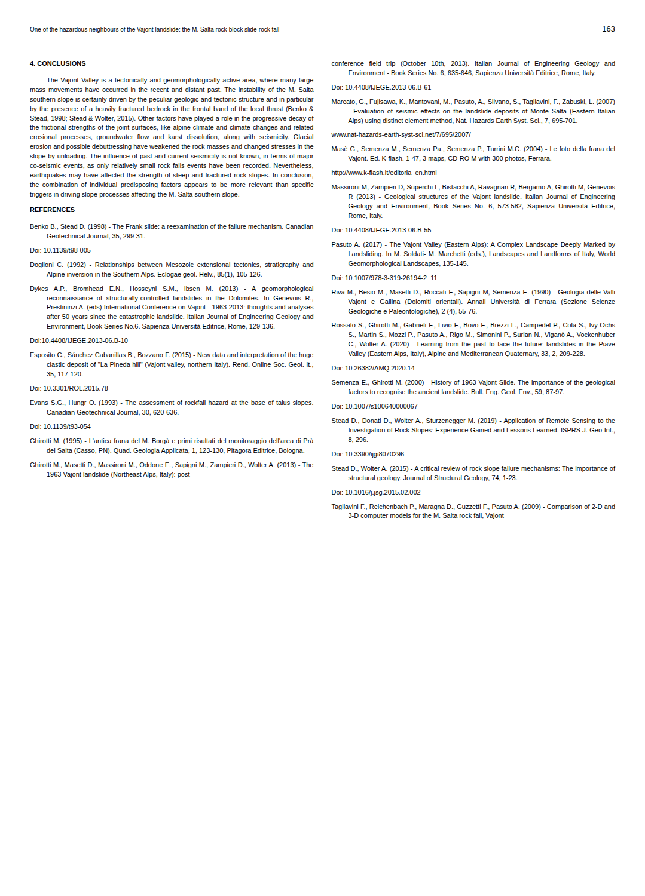One of the hazardous neighbours of the Vajont landslide: the M. Salta rock-block slide-rock fall
163
4. CONCLUSIONS
The Vajont Valley is a tectonically and geomorphologically active area, where many large mass movements have occurred in the recent and distant past. The instability of the M. Salta southern slope is certainly driven by the peculiar geologic and tectonic structure and in particular by the presence of a heavily fractured bedrock in the frontal band of the local thrust (Benko & Stead, 1998; Stead & Wolter, 2015). Other factors have played a role in the progressive decay of the frictional strengths of the joint surfaces, like alpine climate and climate changes and related erosional processes, groundwater flow and karst dissolution, along with seismicity. Glacial erosion and possible debuttressing have weakened the rock masses and changed stresses in the slope by unloading. The influence of past and current seismicity is not known, in terms of major co-seismic events, as only relatively small rock falls events have been recorded. Nevertheless, earthquakes may have affected the strength of steep and fractured rock slopes. In conclusion, the combination of individual predisposing factors appears to be more relevant than specific triggers in driving slope processes affecting the M. Salta southern slope.
REFERENCES
Benko B., Stead D. (1998) - The Frank slide: a reexamination of the failure mechanism. Canadian Geotechnical Journal, 35, 299-31.
Doi: 10.1139/t98-005
Doglioni C. (1992) - Relationships between Mesozoic extensional tectonics, stratigraphy and Alpine inversion in the Southern Alps. Eclogae geol. Helv., 85(1), 105-126.
Dykes A.P., Bromhead E.N., Hosseyni S.M., Ibsen M. (2013) - A geomorphological reconnaissance of structurally-controlled landslides in the Dolomites. In Genevois R., Prestininzi A. (eds) International Conference on Vajont - 1963-2013: thoughts and analyses after 50 years since the catastrophic landslide. Italian Journal of Engineering Geology and Environment, Book Series No.6. Sapienza Università Editrice, Rome, 129-136.
Doi:10.4408/IJEGE.2013-06.B-10
Esposito C., Sánchez Cabanillas B., Bozzano F. (2015) - New data and interpretation of the huge clastic deposit of "La Pineda hill" (Vajont valley, northern Italy). Rend. Online Soc. Geol. It., 35, 117-120.
Doi: 10.3301/ROL.2015.78
Evans S.G., Hungr O. (1993) - The assessment of rockfall hazard at the base of talus slopes. Canadian Geotechnical Journal, 30, 620-636.
Doi: 10.1139/t93-054
Ghirotti M. (1995) - L'antica frana del M. Borgà e primi risultati del monitoraggio dell'area di Prà del Salta (Casso, PN). Quad. Geologia Applicata, 1, 123-130, Pitagora Editrice, Bologna.
Ghirotti M., Masetti D., Massironi M., Oddone E., Sapigni M., Zampieri D., Wolter A. (2013) - The 1963 Vajont landslide (Northeast Alps, Italy): post-
conference field trip (October 10th, 2013). Italian Journal of Engineering Geology and Environment - Book Series No. 6, 635-646, Sapienza Università Editrice, Rome, Italy.
Doi: 10.4408/IJEGE.2013-06.B-61
Marcato, G., Fujisawa, K., Mantovani, M., Pasuto, A., Silvano, S., Tagliavini, F., Zabuski, L. (2007) - Evaluation of seismic effects on the landslide deposits of Monte Salta (Eastern Italian Alps) using distinct element method, Nat. Hazards Earth Syst. Sci., 7, 695-701.
www.nat-hazards-earth-syst-sci.net/7/695/2007/
Masè G., Semenza M., Semenza Pa., Semenza P., Turrini M.C. (2004) - Le foto della frana del Vajont. Ed. K-flash. 1-47, 3 maps, CD-RO M with 300 photos, Ferrara.
http://www.k-flash.it/editoria_en.html
Massironi M, Zampieri D, Superchi L, Bistacchi A, Ravagnan R, Bergamo A, Ghirotti M, Genevois R (2013) - Geological structures of the Vajont landslide. Italian Journal of Engineering Geology and Environment, Book Series No. 6, 573-582, Sapienza Università Editrice, Rome, Italy.
Doi: 10.4408/IJEGE.2013-06.B-55
Pasuto A. (2017) - The Vajont Valley (Eastern Alps): A Complex Landscape Deeply Marked by Landsliding. In M. Soldati- M. Marchetti (eds.), Landscapes and Landforms of Italy, World Geomorphological Landscapes, 135-145.
Doi: 10.1007/978-3-319-26194-2_11
Riva M., Besio M., Masetti D., Roccati F., Sapigni M, Semenza E. (1990) - Geologia delle Valli Vajont e Gallina (Dolomiti orientali). Annali Università di Ferrara (Sezione Scienze Geologiche e Paleontologiche), 2 (4), 55-76.
Rossato S., Ghirotti M., Gabrieli F., Livio F., Bovo F., Brezzi L., Campedel P., Cola S., Ivy-Ochs S., Martin S., Mozzi P., Pasuto A., Rigo M., Simonini P., Surian N., Viganò A., Vockenhuber C., Wolter A. (2020) - Learning from the past to face the future: landslides in the Piave Valley (Eastern Alps, Italy), Alpine and Mediterranean Quaternary, 33, 2, 209-228.
Doi: 10.26382/AMQ.2020.14
Semenza E., Ghirotti M. (2000) - History of 1963 Vajont Slide. The importance of the geological factors to recognise the ancient landslide. Bull. Eng. Geol. Env., 59, 87-97.
Doi: 10.1007/s100640000067
Stead D., Donati D., Wolter A., Sturzenegger M. (2019) - Application of Remote Sensing to the Investigation of Rock Slopes: Experience Gained and Lessons Learned. ISPRS J. Geo-Inf., 8, 296.
Doi: 10.3390/ijgi8070296
Stead D., Wolter A. (2015) - A critical review of rock slope failure mechanisms: The importance of structural geology. Journal of Structural Geology, 74, 1-23.
Doi: 10.1016/j.jsg.2015.02.002
Tagliavini F., Reichenbach P., Maragna D., Guzzetti F., Pasuto A. (2009) - Comparison of 2-D and 3-D computer models for the M. Salta rock fall, Vajont